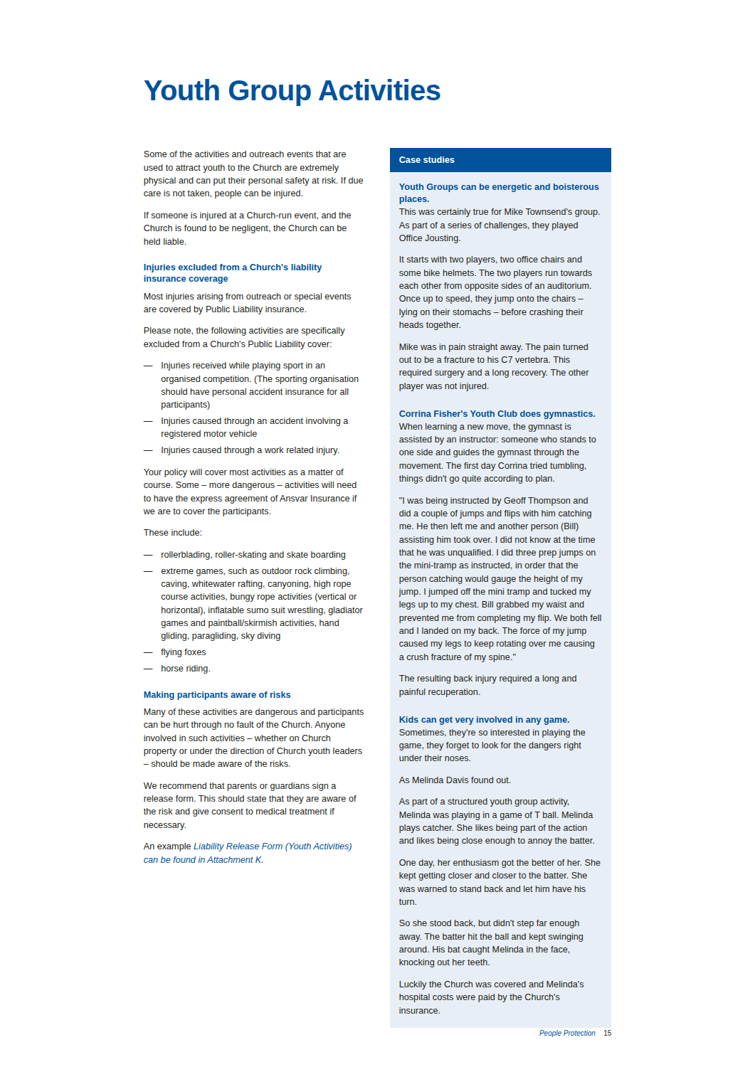Youth Group Activities
Some of the activities and outreach events that are used to attract youth to the Church are extremely physical and can put their personal safety at risk. If due care is not taken, people can be injured.
If someone is injured at a Church-run event, and the Church is found to be negligent, the Church can be held liable.
Injuries excluded from a Church's liability
insurance coverage
Most injuries arising from outreach or special events are covered by Public Liability insurance.
Please note, the following activities are specifically excluded from a Church's Public Liability cover:
Injuries received while playing sport in an organised competition. (The sporting organisation should have personal accident insurance for all participants)
Injuries caused through an accident involving a registered motor vehicle
Injuries caused through a work related injury.
Your policy will cover most activities as a matter of course. Some – more dangerous – activities will need to have the express agreement of Ansvar Insurance if we are to cover the participants.
These include:
rollerblading, roller-skating and skate boarding
extreme games, such as outdoor rock climbing, caving, whitewater rafting, canyoning, high rope course activities, bungy rope activities (vertical or horizontal), inflatable sumo suit wrestling, gladiator games and paintball/skirmish activities, hand gliding, paragliding, sky diving
flying foxes
horse riding.
Making participants aware of risks
Many of these activities are dangerous and participants can be hurt through no fault of the Church. Anyone involved in such activities – whether on Church property or under the direction of Church youth leaders – should be made aware of the risks.
We recommend that parents or guardians sign a release form. This should state that they are aware of the risk and give consent to medical treatment if necessary.
An example Liability Release Form (Youth Activities) can be found in Attachment K.
Case studies
Youth Groups can be energetic and boisterous places.
This was certainly true for Mike Townsend's group. As part of a series of challenges, they played Office Jousting.
It starts with two players, two office chairs and some bike helmets. The two players run towards each other from opposite sides of an auditorium. Once up to speed, they jump onto the chairs – lying on their stomachs – before crashing their heads together.
Mike was in pain straight away. The pain turned out to be a fracture to his C7 vertebra. This required surgery and a long recovery. The other player was not injured.
Corrina Fisher's Youth Club does gymnastics.
When learning a new move, the gymnast is assisted by an instructor: someone who stands to one side and guides the gymnast through the movement. The first day Corrina tried tumbling, things didn't go quite according to plan.
"I was being instructed by Geoff Thompson and did a couple of jumps and flips with him catching me. He then left me and another person (Bill) assisting him took over. I did not know at the time that he was unqualified. I did three prep jumps on the mini-tramp as instructed, in order that the person catching would gauge the height of my jump. I jumped off the mini tramp and tucked my legs up to my chest. Bill grabbed my waist and prevented me from completing my flip. We both fell and I landed on my back. The force of my jump caused my legs to keep rotating over me causing a crush fracture of my spine."
The resulting back injury required a long and painful recuperation.
Kids can get very involved in any game.
Sometimes, they're so interested in playing the game, they forget to look for the dangers right under their noses.
As Melinda Davis found out.
As part of a structured youth group activity, Melinda was playing in a game of T ball. Melinda plays catcher. She likes being part of the action and likes being close enough to annoy the batter.
One day, her enthusiasm got the better of her. She kept getting closer and closer to the batter. She was warned to stand back and let him have his turn.
So she stood back, but didn't step far enough away. The batter hit the ball and kept swinging around. His bat caught Melinda in the face, knocking out her teeth.
Luckily the Church was covered and Melinda's hospital costs were paid by the Church's insurance.
People Protection 15